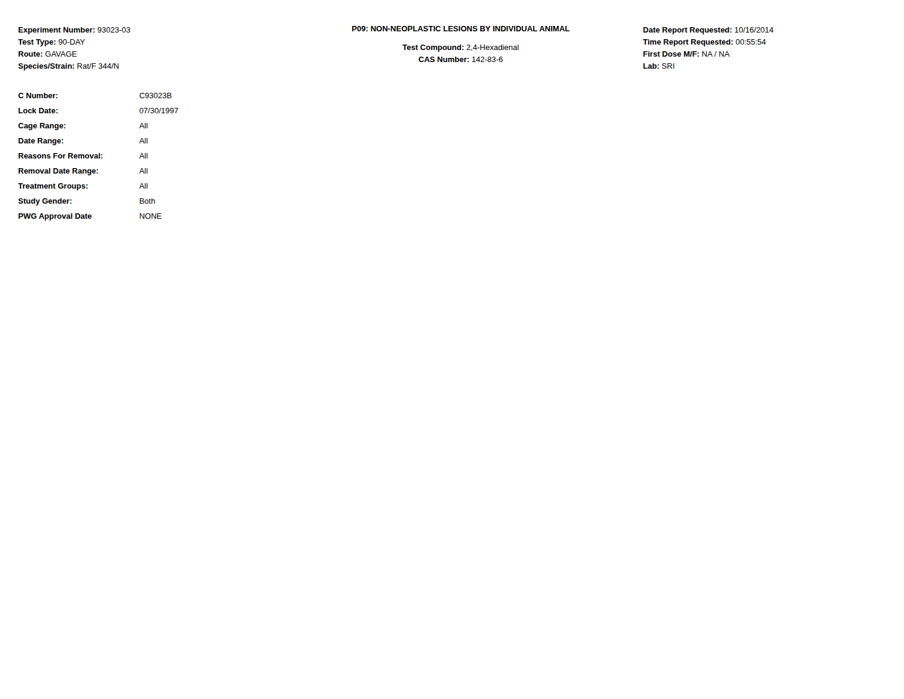| Experiment Number: 93023-03 Test Type: 90-DAY Route: GAVAGE Species/Strain: Rat/F 344/N | P09: NON-NEOPLASTIC LESIONS BY INDIVIDUAL ANIMAL Test Compound: 2,4-Hexadienal CAS Number: 142-83-6 | Date Report Requested: 10/16/2014 Time Report Requested: 00:55:54 First Dose M/F: NA / NA Lab: SRI |
| C Number: | C93023B |
| Lock Date: | 07/30/1997 |
| Cage Range: | All |
| Date Range: | All |
| Reasons For Removal: | All |
| Removal Date Range: | All |
| Treatment Groups: | All |
| Study Gender: | Both |
| PWG Approval Date | NONE |